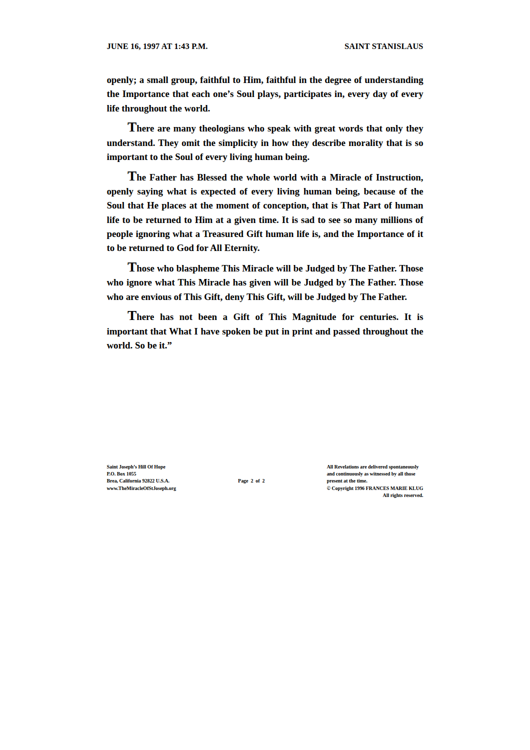June 16, 1997 at 1:43 P.M.
Saint Stanislaus
openly; a small group, faithful to Him, faithful in the degree of understanding the Importance that each one’s Soul plays, participates in, every day of every life throughout the world.
There are many theologians who speak with great words that only they understand. They omit the simplicity in how they describe morality that is so important to the Soul of every living human being.
The Father has Blessed the whole world with a Miracle of Instruction, openly saying what is expected of every living human being, because of the Soul that He places at the moment of conception, that is That Part of human life to be returned to Him at a given time. It is sad to see so many millions of people ignoring what a Treasured Gift human life is, and the Importance of it to be returned to God for All Eternity.
Those who blaspheme This Miracle will be Judged by The Father. Those who ignore what This Miracle has given will be Judged by The Father. Those who are envious of This Gift, deny This Gift, will be Judged by The Father.
There has not been a Gift of This Magnitude for centuries. It is important that What I have spoken be put in print and passed throughout the world. So be it.”
Saint Joseph’s Hill Of Hope
P.O. Box 1055
Brea, California 92822 U.S.A.
www.TheMiracleOfStJoseph.org
Page 2 of 2
All Revelations are delivered spontaneously
and continuously as witnessed by all those
present at the time.
© Copyright 1996 FRANCES MARIE KLUG All rights reserved.